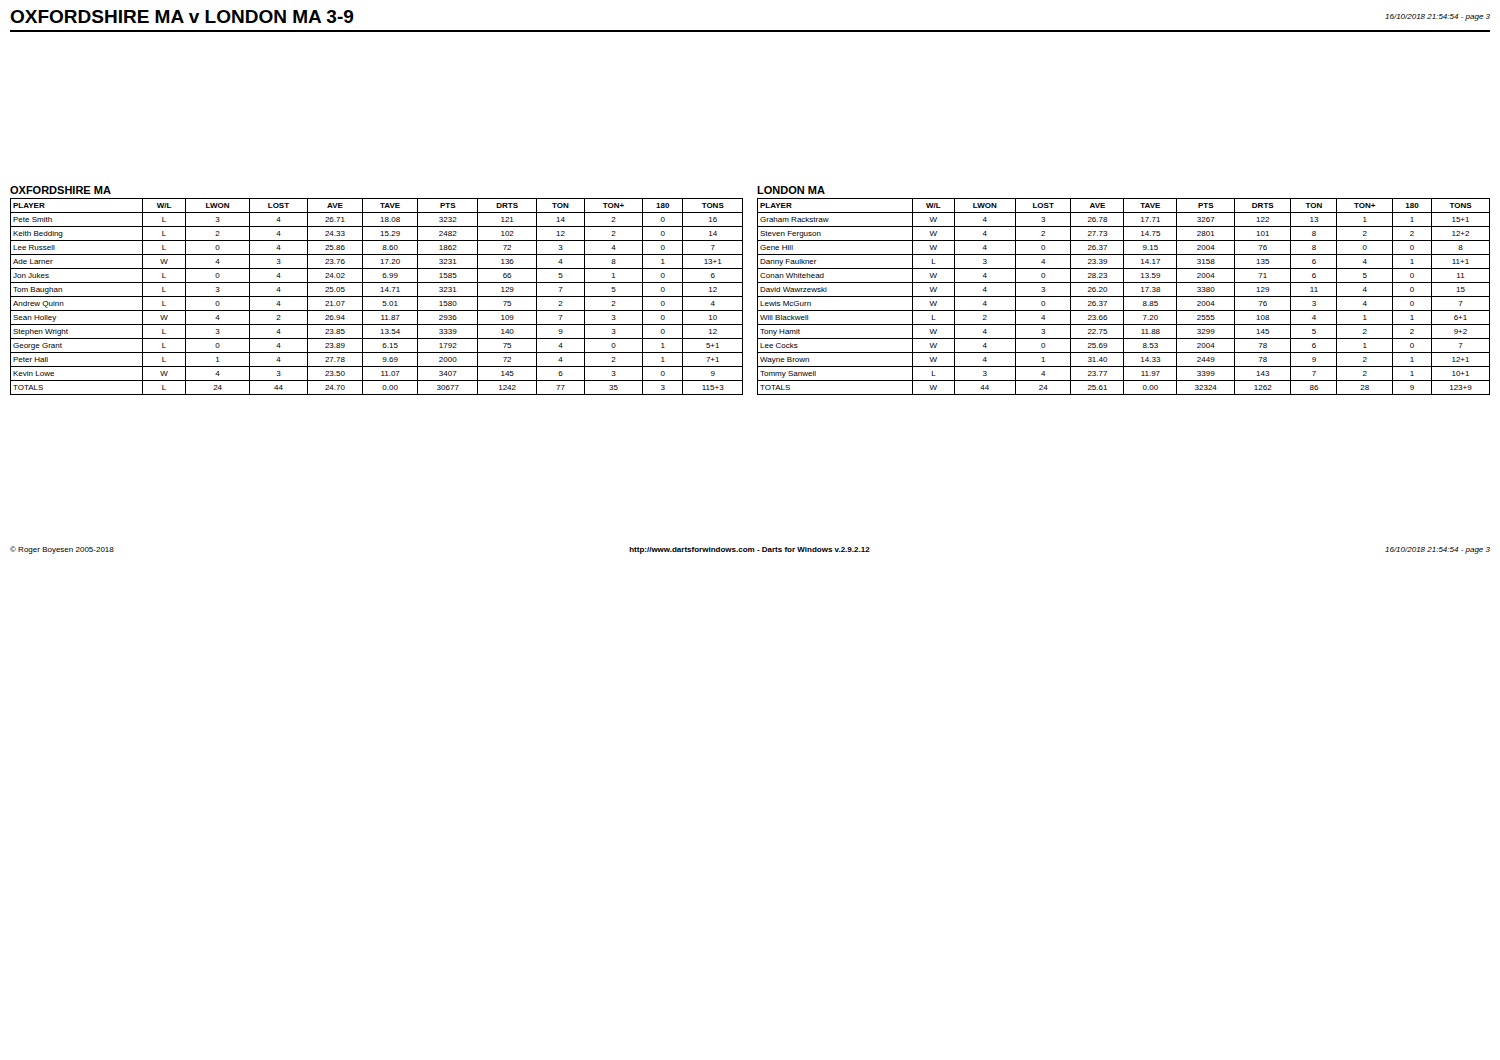OXFORDSHIRE MA v LONDON MA 3-9
16/10/2018 21:54:54 - page 3
OXFORDSHIRE MA
| PLAYER | W/L | LWON | LOST | AVE | TAVE | PTS | DRTS | TON | TON+ | 180 | TONS |
| --- | --- | --- | --- | --- | --- | --- | --- | --- | --- | --- | --- |
| Pete Smith | L | 3 | 4 | 26.71 | 18.08 | 3232 | 121 | 14 | 2 | 0 | 16 |
| Keith Bedding | L | 2 | 4 | 24.33 | 15.29 | 2482 | 102 | 12 | 2 | 0 | 14 |
| Lee Russell | L | 0 | 4 | 25.86 | 8.60 | 1862 | 72 | 3 | 4 | 0 | 7 |
| Ade Larner | W | 4 | 3 | 23.76 | 17.20 | 3231 | 136 | 4 | 8 | 1 | 13+1 |
| Jon Jukes | L | 0 | 4 | 24.02 | 6.99 | 1585 | 66 | 5 | 1 | 0 | 6 |
| Tom Baughan | L | 3 | 4 | 25.05 | 14.71 | 3231 | 129 | 7 | 5 | 0 | 12 |
| Andrew Quinn | L | 0 | 4 | 21.07 | 5.01 | 1580 | 75 | 2 | 2 | 0 | 4 |
| Sean Holley | W | 4 | 2 | 26.94 | 11.87 | 2936 | 109 | 7 | 3 | 0 | 10 |
| Stephen Wright | L | 3 | 4 | 23.85 | 13.54 | 3339 | 140 | 9 | 3 | 0 | 12 |
| George Grant | L | 0 | 4 | 23.89 | 6.15 | 1792 | 75 | 4 | 0 | 1 | 5+1 |
| Peter Hall | L | 1 | 4 | 27.78 | 9.69 | 2000 | 72 | 4 | 2 | 1 | 7+1 |
| Kevin Lowe | W | 4 | 3 | 23.50 | 11.07 | 3407 | 145 | 6 | 3 | 0 | 9 |
| TOTALS | L | 24 | 44 | 24.70 | 0.00 | 30677 | 1242 | 77 | 35 | 3 | 115+3 |
LONDON MA
| PLAYER | W/L | LWON | LOST | AVE | TAVE | PTS | DRTS | TON | TON+ | 180 | TONS |
| --- | --- | --- | --- | --- | --- | --- | --- | --- | --- | --- | --- |
| Graham Rackstraw | W | 4 | 3 | 26.78 | 17.71 | 3267 | 122 | 13 | 1 | 1 | 15+1 |
| Steven Ferguson | W | 4 | 2 | 27.73 | 14.75 | 2801 | 101 | 8 | 2 | 2 | 12+2 |
| Gene Hill | W | 4 | 0 | 26.37 | 9.15 | 2004 | 76 | 8 | 0 | 0 | 8 |
| Danny Faulkner | L | 3 | 4 | 23.39 | 14.17 | 3158 | 135 | 6 | 4 | 1 | 11+1 |
| Conan Whitehead | W | 4 | 0 | 28.23 | 13.59 | 2004 | 71 | 6 | 5 | 0 | 11 |
| David Wawrzewski | W | 4 | 3 | 26.20 | 17.38 | 3380 | 129 | 11 | 4 | 0 | 15 |
| Lewis McGurn | W | 4 | 0 | 26.37 | 8.85 | 2004 | 76 | 3 | 4 | 0 | 7 |
| Will Blackwell | L | 2 | 4 | 23.66 | 7.20 | 2555 | 108 | 4 | 1 | 1 | 6+1 |
| Tony Hamit | W | 4 | 3 | 22.75 | 11.88 | 3299 | 145 | 5 | 2 | 2 | 9+2 |
| Lee Cocks | W | 4 | 0 | 25.69 | 8.53 | 2004 | 78 | 6 | 1 | 0 | 7 |
| Wayne Brown | W | 4 | 1 | 31.40 | 14.33 | 2449 | 78 | 9 | 2 | 1 | 12+1 |
| Tommy Sanwell | L | 3 | 4 | 23.77 | 11.97 | 3399 | 143 | 7 | 2 | 1 | 10+1 |
| TOTALS | W | 44 | 24 | 25.61 | 0.00 | 32324 | 1262 | 86 | 28 | 9 | 123+9 |
© Roger Boyesen 2005-2018
http://www.dartsforwindows.com - Darts for Windows v.2.9.2.12
16/10/2018 21:54:54 - page 3